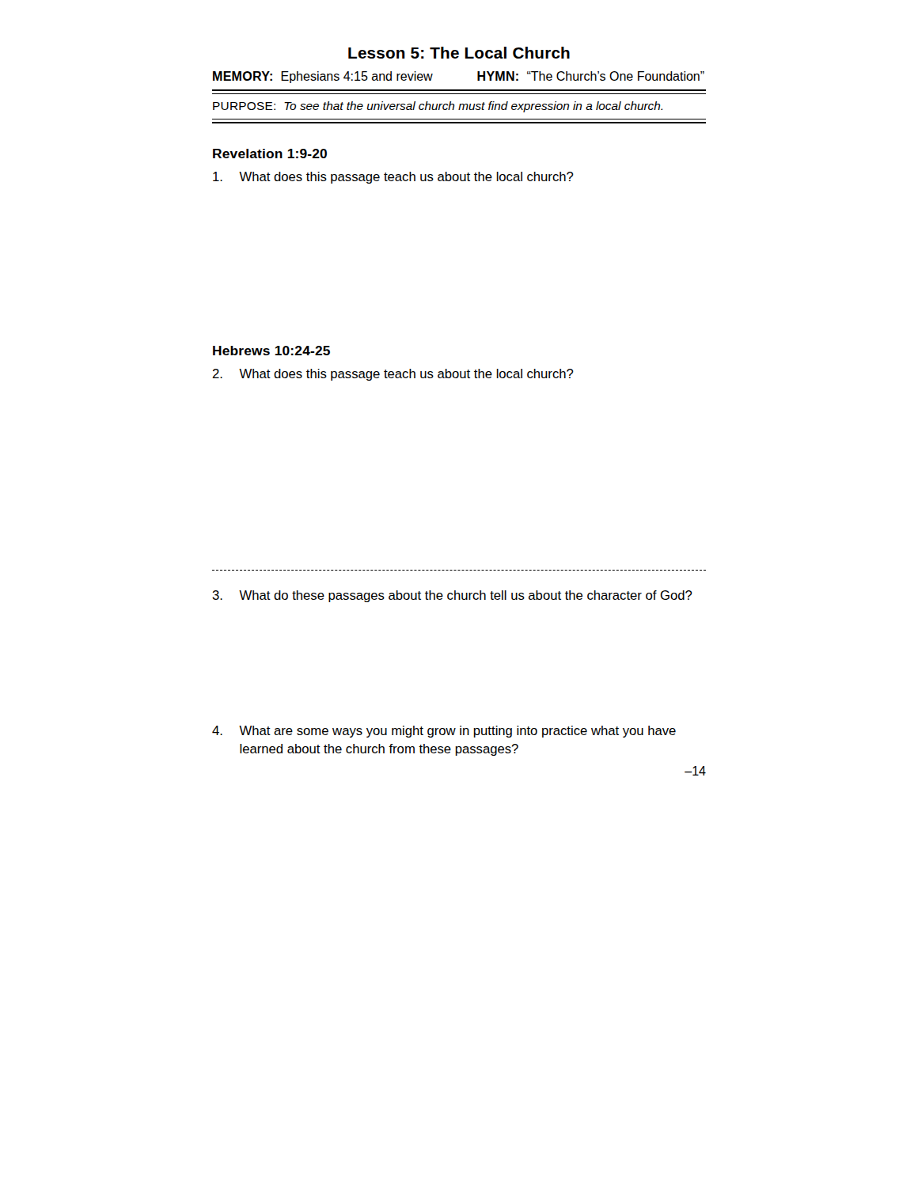Lesson 5: The Local Church
MEMORY: Ephesians 4:15 and review
HYMN: “The Church’s One Foundation”
PURPOSE: To see that the universal church must find expression in a local church.
Revelation 1:9-20
1. What does this passage teach us about the local church?
Hebrews 10:24-25
2. What does this passage teach us about the local church?
3. What do these passages about the church tell us about the character of God?
4. What are some ways you might grow in putting into practice what you have learned about the church from these passages?
–14